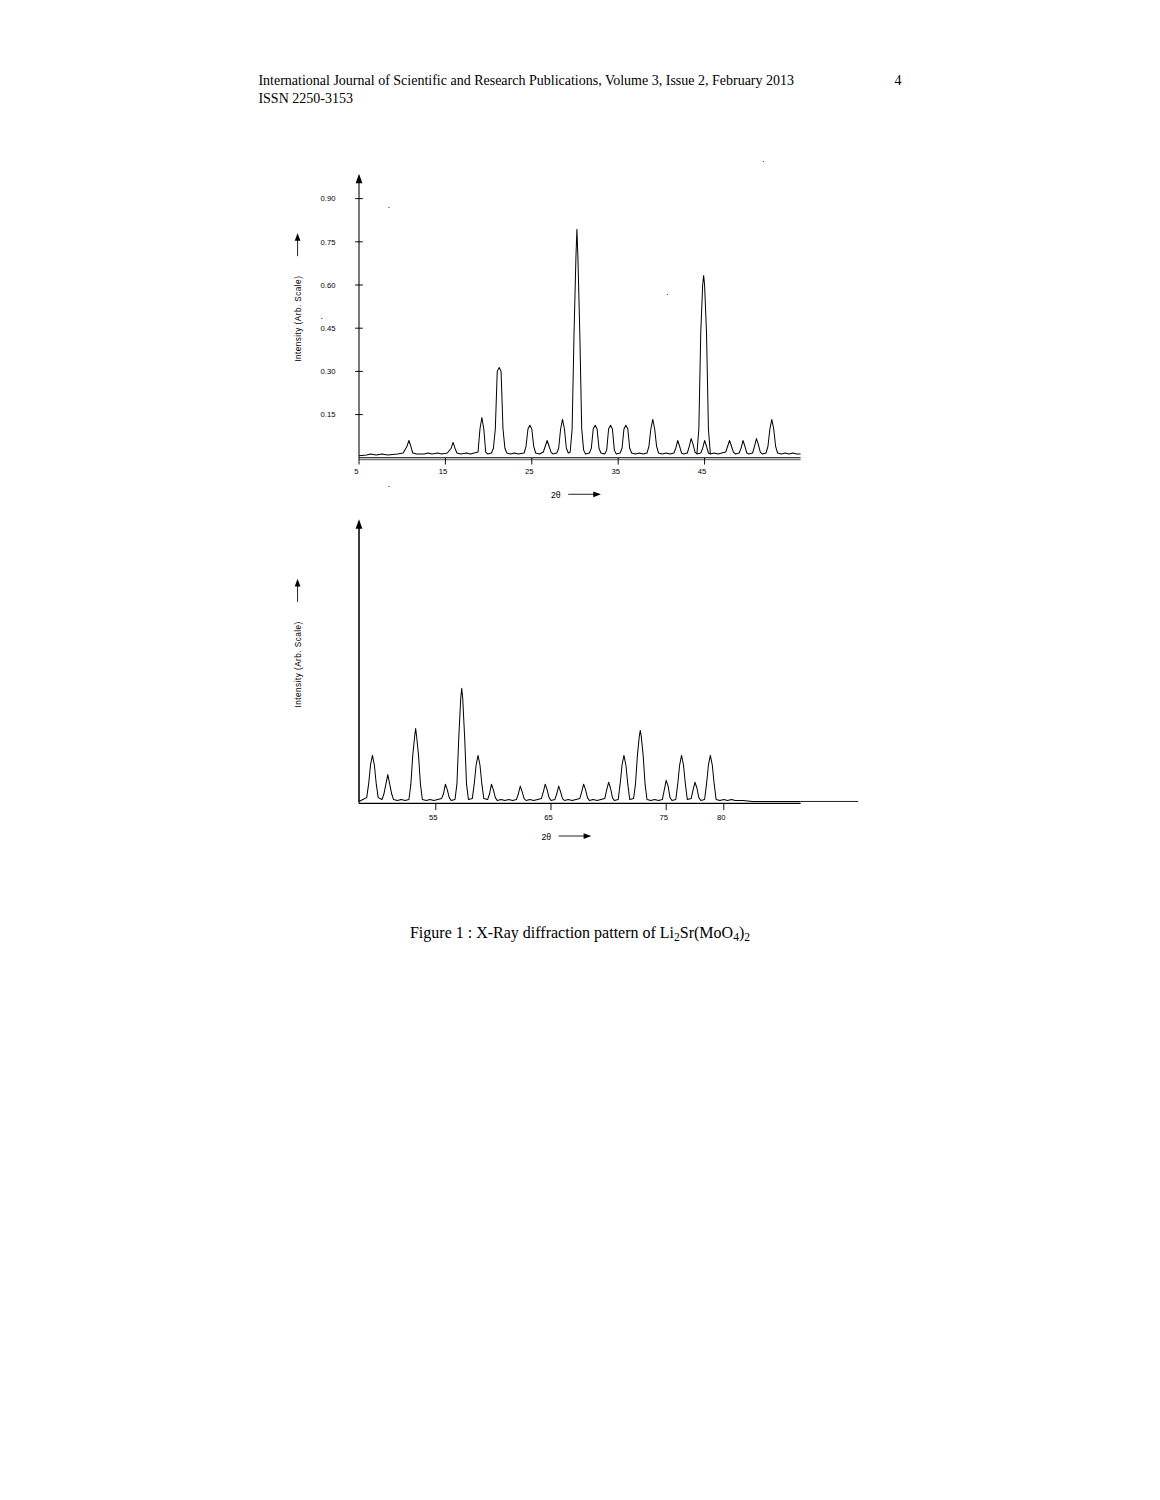International Journal of Scientific and Research Publications, Volume 3, Issue 2, February 2013
ISSN 2250-3153
4
. . . . . 0.90 0.75 0.60 0.45 0.30 0.15 Intensity (Arb. Scale) 5 15 25 35 45 2θ Intensity (Arb. Scale) 55 65 75 80 2θ
Figure 1 : X-Ray diffraction pattern of Li2Sr(MoO4)2